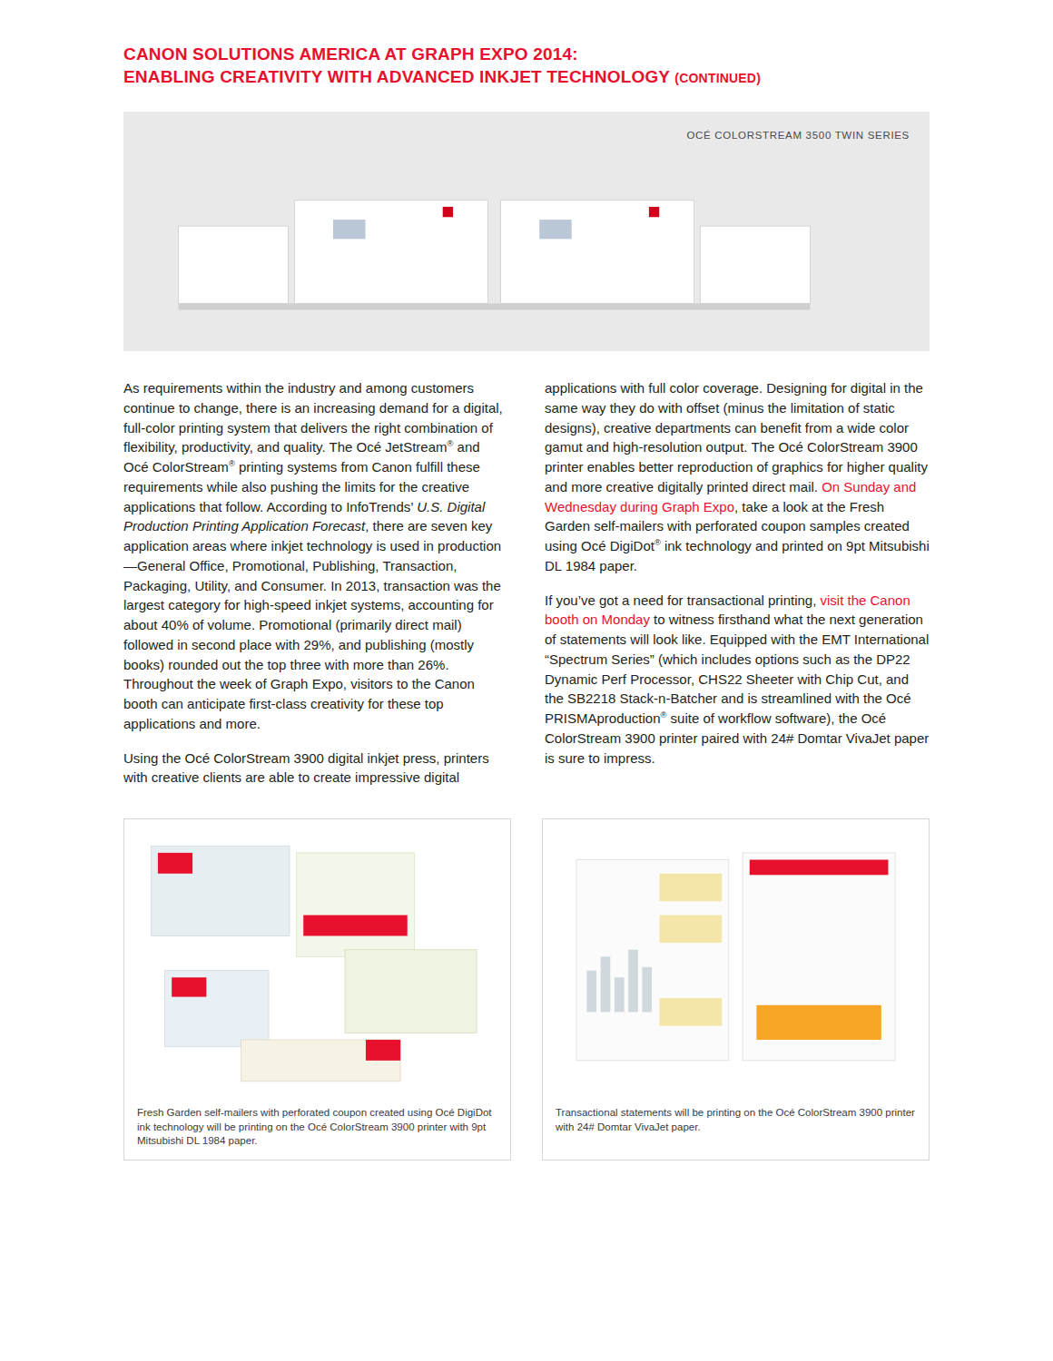Canon Solutions America at Graph Expo 2014:
Enabling Creativity with Advanced Inkjet Technology (Continued)
Océ ColorStream 3500 Twin Series
As requirements within the industry and among customers continue to change, there is an increasing demand for a digital, full-color printing system that delivers the right combination of flexibility, productivity, and quality. The Océ JetStream® and Océ ColorStream® printing systems from Canon fulfill these requirements while also pushing the limits for the creative applications that follow. According to InfoTrends’ U.S. Digital Production Printing Application Forecast, there are seven key application areas where inkjet technology is used in production—General Office, Promotional, Publishing, Transaction, Packaging, Utility, and Consumer. In 2013, transaction was the largest category for high-speed inkjet systems, accounting for about 40% of volume. Promotional (primarily direct mail) followed in second place with 29%, and publishing (mostly books) rounded out the top three with more than 26%. Throughout the week of Graph Expo, visitors to the Canon booth can anticipate first-class creativity for these top applications and more.
Using the Océ ColorStream 3900 digital inkjet press, printers with creative clients are able to create impressive digital applications with full color coverage. Designing for digital in the same way they do with offset (minus the limitation of static designs), creative departments can benefit from a wide color gamut and high-resolution output. The Océ ColorStream 3900 printer enables better reproduction of graphics for higher quality and more creative digitally printed direct mail. On Sunday and Wednesday during Graph Expo, take a look at the Fresh Garden self-mailers with perforated coupon samples created using Océ DigiDot® ink technology and printed on 9pt Mitsubishi DL 1984 paper.
If you’ve got a need for transactional printing, visit the Canon booth on Monday to witness firsthand what the next generation of statements will look like. Equipped with the EMT International “Spectrum Series” (which includes options such as the DP22 Dynamic Perf Processor, CHS22 Sheeter with Chip Cut, and the SB2218 Stack-n-Batcher and is streamlined with the Océ PRISMAproduction® suite of workflow software), the Océ ColorStream 3900 printer paired with 24# Domtar VivaJet paper is sure to impress.
Fresh Garden self-mailers with perforated coupon created using Océ DigiDot ink technology will be printing on the Océ ColorStream 3900 printer with 9pt Mitsubishi DL 1984 paper.
Transactional statements will be printing on the Océ ColorStream 3900 printer with 24# Domtar VivaJet paper.